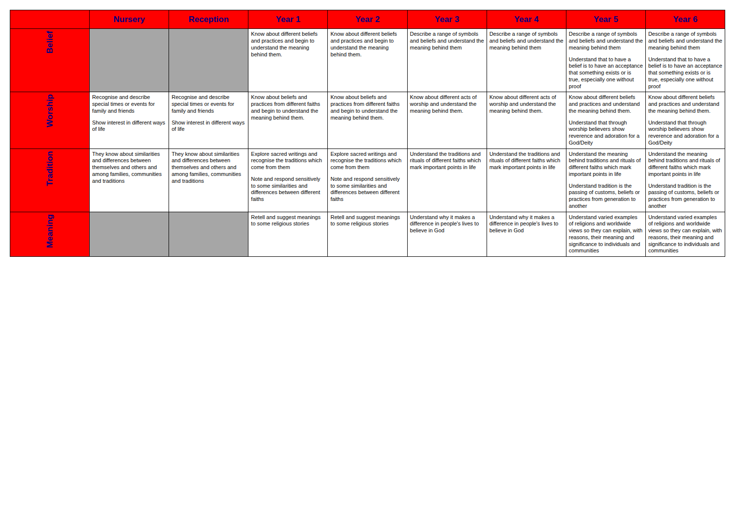| | Nursery | Reception | Year 1 | Year 2 | Year 3 | Year 4 | Year 5 | Year 6 |
| --- | --- | --- | --- | --- | --- | --- | --- | --- |
| Belief | | | Know about different beliefs and practices and begin to understand the meaning behind them. | Know about different beliefs and practices and begin to understand the meaning behind them. | Describe a range of symbols and beliefs and understand the meaning behind them | Describe a range of symbols and beliefs and understand the meaning behind them | Describe a range of symbols and beliefs and understand the meaning behind them Understand that to have a belief is to have an acceptance that something exists or is true, especially one without proof | Describe a range of symbols and beliefs and understand the meaning behind them Understand that to have a belief is to have an acceptance that something exists or is true, especially one without proof |
| Worship | Recognise and describe special times or events for family and friends Show interest in different ways of life | Recognise and describe special times or events for family and friends Show interest in different ways of life | Know about beliefs and practices from different faiths and begin to understand the meaning behind them. | Know about beliefs and practices from different faiths and begin to understand the meaning behind them. | Know about different acts of worship and understand the meaning behind them. | Know about different acts of worship and understand the meaning behind them. | Know about different beliefs and practices and understand the meaning behind them. Understand that through worship believers show reverence and adoration for a God/Deity | Know about different beliefs and practices and understand the meaning behind them. Understand that through worship believers show reverence and adoration for a God/Deity |
| Tradition | They know about similarities and differences between themselves and others and among families, communities and traditions | They know about similarities and differences between themselves and others and among families, communities and traditions | Explore sacred writings and recognise the traditions which come from them Note and respond sensitively to some similarities and differences between different faiths | Explore sacred writings and recognise the traditions which come from them Note and respond sensitively to some similarities and differences between different faiths | Understand the traditions and rituals of different faiths which mark important points in life | Understand the traditions and rituals of different faiths which mark important points in life | Understand the meaning behind traditions and rituals of different faiths which mark important points in life Understand tradition is the passing of customs, beliefs or practices from generation to another | Understand the meaning behind traditions and rituals of different faiths which mark important points in life Understand tradition is the passing of customs, beliefs or practices from generation to another |
| Meaning | | | Retell and suggest meanings to some religious stories | Retell and suggest meanings to some religious stories | Understand why it makes a difference in people's lives to believe in God | Understand why it makes a difference in people's lives to believe in God | Understand varied examples of religions and worldwide views so they can explain, with reasons, their meaning and significance to individuals and communities | Understand varied examples of religions and worldwide views so they can explain, with reasons, their meaning and significance to individuals and communities |